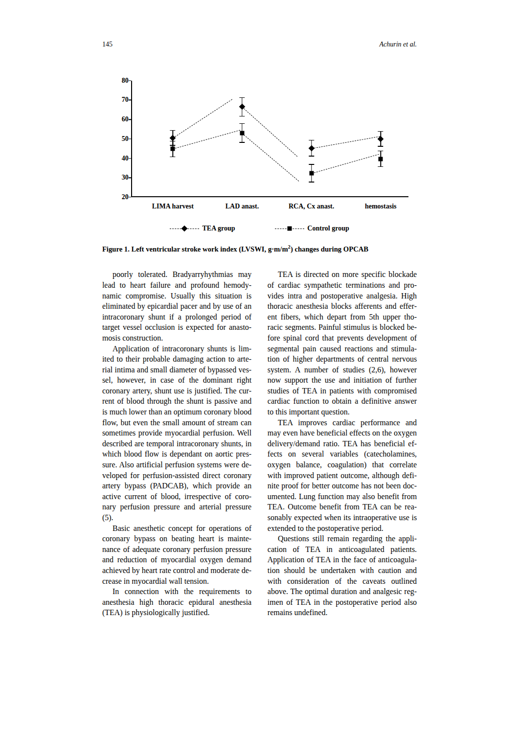145 Achurin et al.
80
70
60
50
40
30
20
LIMA harvest
LAD anast.
RCA, Cx anast.
hemostasis
TEA group
Control group
Figure 1. Left ventricular stroke work index (LVSWI, g·m/m2) changes during OPCAB
poorly tolerated. Bradyarryhythmias may lead to heart failure and profound hemodynamic compromise. Usually this situation is eliminated by epicardial pacer and by use of an intracoronary shunt if a prolonged period of target vessel occlusion is expected for anastomosis construction.
Application of intracoronary shunts is limited to their probable damaging action to arterial intima and small diameter of bypassed vessel, however, in case of the dominant right coronary artery, shunt use is justified. The current of blood through the shunt is passive and is much lower than an optimum coronary blood flow, but even the small amount of stream can sometimes provide myocardial perfusion. Well described are temporal intracoronary shunts, in which blood flow is dependant on aortic pressure. Also artificial perfusion systems were developed for perfusion-assisted direct coronary artery bypass (PADCAB), which provide an active current of blood, irrespective of coronary perfusion pressure and arterial pressure (5).
Basic anesthetic concept for operations of coronary bypass on beating heart is maintenance of adequate coronary perfusion pressure and reduction of myocardial oxygen demand achieved by heart rate control and moderate decrease in myocardial wall tension.
In connection with the requirements to anesthesia high thoracic epidural anesthesia (TEA) is physiologically justified.
TEA is directed on more specific blockade of cardiac sympathetic terminations and provides intra and postoperative analgesia. High thoracic anesthesia blocks afferents and efferent fibers, which depart from 5th upper thoracic segments. Painful stimulus is blocked before spinal cord that prevents development of segmental pain caused reactions and stimulation of higher departments of central nervous system. A number of studies (2,6), however now support the use and initiation of further studies of TEA in patients with compromised cardiac function to obtain a definitive answer to this important question.
TEA improves cardiac performance and may even have beneficial effects on the oxygen delivery/demand ratio. TEA has beneficial effects on several variables (catecholamines, oxygen balance, coagulation) that correlate with improved patient outcome, although definite proof for better outcome has not been documented. Lung function may also benefit from TEA. Outcome benefit from TEA can be reasonably expected when its intraoperative use is extended to the postoperative period.
Questions still remain regarding the application of TEA in anticoagulated patients. Application of TEA in the face of anticoagulation should be undertaken with caution and with consideration of the caveats outlined above. The optimal duration and analgesic regimen of TEA in the postoperative period also remains undefined.